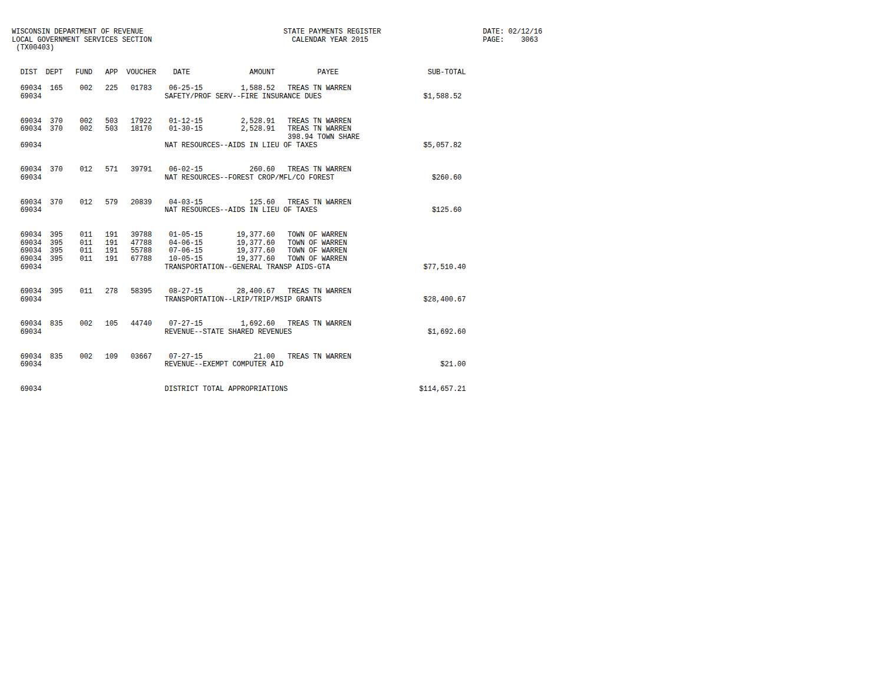WISCONSIN DEPARTMENT OF REVENUE STATE PAYMENTS REGISTER DATE: 02/12/16 LOCAL GOVERNMENT SERVICES SECTION CALENDAR YEAR 2015 PAGE: 3063 (TX00403) DIST DEPT FUND APP VOUCHER DATE AMOUNT PAYEE SUB-TOTAL 69034 165 002 225 01783 06-25-15 1,588.52 TREAS TN WARREN 69034 SAFETY/PROF SERV--FIRE INSURANCE DUES $1,588.52 69034 370 002 503 17922 01-12-15 2,528.91 TREAS TN WARREN 69034 370 002 503 18170 01-30-15 2,528.91 TREAS TN WARREN 398.94 TOWN SHARE 69034 NAT RESOURCES--AIDS IN LIEU OF TAXES $5,057.82 69034 370 012 571 39791 06-02-15 260.60 TREAS TN WARREN 69034 NAT RESOURCES--FOREST CROP/MFL/CO FOREST $260.60 69034 370 012 579 20839 04-03-15 125.60 TREAS TN WARREN 69034 NAT RESOURCES--AIDS IN LIEU OF TAXES $125.60 69034 395 011 191 39788 01-05-15 19,377.60 TOWN OF WARREN 69034 395 011 191 47788 04-06-15 19,377.60 TOWN OF WARREN 69034 395 011 191 55788 07-06-15 19,377.60 TOWN OF WARREN 69034 395 011 191 67788 10-05-15 19,377.60 TOWN OF WARREN 69034 TRANSPORTATION--GENERAL TRANSP AIDS-GTA $77,510.40 69034 395 011 278 58395 08-27-15 28,400.67 TREAS TN WARREN 69034 TRANSPORTATION--LRIP/TRIP/MSIP GRANTS $28,400.67 69034 835 002 105 44740 07-27-15 1,692.60 TREAS TN WARREN 69034 REVENUE--STATE SHARED REVENUES $1,692.60 69034 835 002 109 03667 07-27-15 21.00 TREAS TN WARREN 69034 REVENUE--EXEMPT COMPUTER AID $21.00 69034 DISTRICT TOTAL APPROPRIATIONS $114,657.21